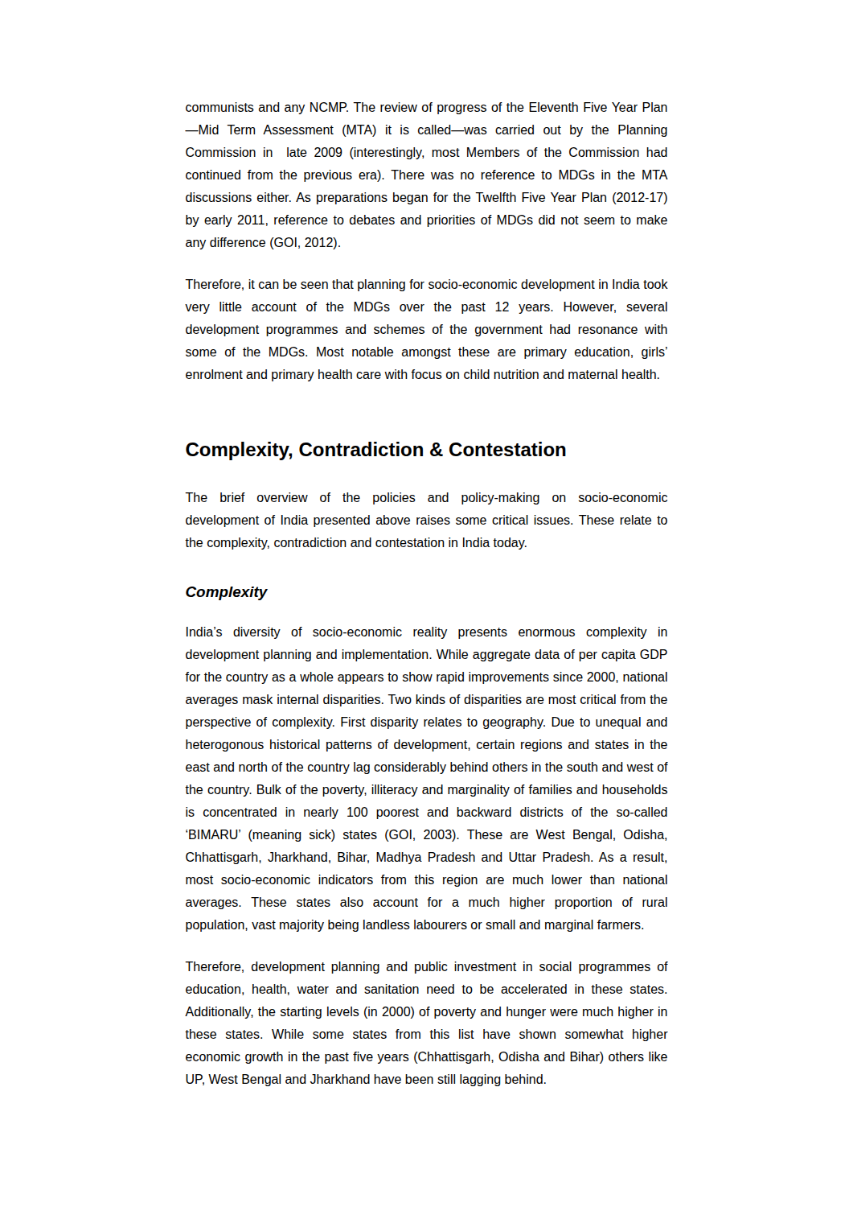communists and any NCMP. The review of progress of the Eleventh Five Year Plan—Mid Term Assessment (MTA) it is called—was carried out by the Planning Commission in late 2009 (interestingly, most Members of the Commission had continued from the previous era). There was no reference to MDGs in the MTA discussions either. As preparations began for the Twelfth Five Year Plan (2012-17) by early 2011, reference to debates and priorities of MDGs did not seem to make any difference (GOI, 2012).
Therefore, it can be seen that planning for socio-economic development in India took very little account of the MDGs over the past 12 years. However, several development programmes and schemes of the government had resonance with some of the MDGs. Most notable amongst these are primary education, girls’ enrolment and primary health care with focus on child nutrition and maternal health.
Complexity, Contradiction & Contestation
The brief overview of the policies and policy-making on socio-economic development of India presented above raises some critical issues. These relate to the complexity, contradiction and contestation in India today.
Complexity
India’s diversity of socio-economic reality presents enormous complexity in development planning and implementation. While aggregate data of per capita GDP for the country as a whole appears to show rapid improvements since 2000, national averages mask internal disparities. Two kinds of disparities are most critical from the perspective of complexity. First disparity relates to geography. Due to unequal and heterogonous historical patterns of development, certain regions and states in the east and north of the country lag considerably behind others in the south and west of the country. Bulk of the poverty, illiteracy and marginality of families and households is concentrated in nearly 100 poorest and backward districts of the so-called ‘BIMARU’ (meaning sick) states (GOI, 2003). These are West Bengal, Odisha, Chhattisgarh, Jharkhand, Bihar, Madhya Pradesh and Uttar Pradesh. As a result, most socio-economic indicators from this region are much lower than national averages. These states also account for a much higher proportion of rural population, vast majority being landless labourers or small and marginal farmers.
Therefore, development planning and public investment in social programmes of education, health, water and sanitation need to be accelerated in these states. Additionally, the starting levels (in 2000) of poverty and hunger were much higher in these states. While some states from this list have shown somewhat higher economic growth in the past five years (Chhattisgarh, Odisha and Bihar) others like UP, West Bengal and Jharkhand have been still lagging behind.